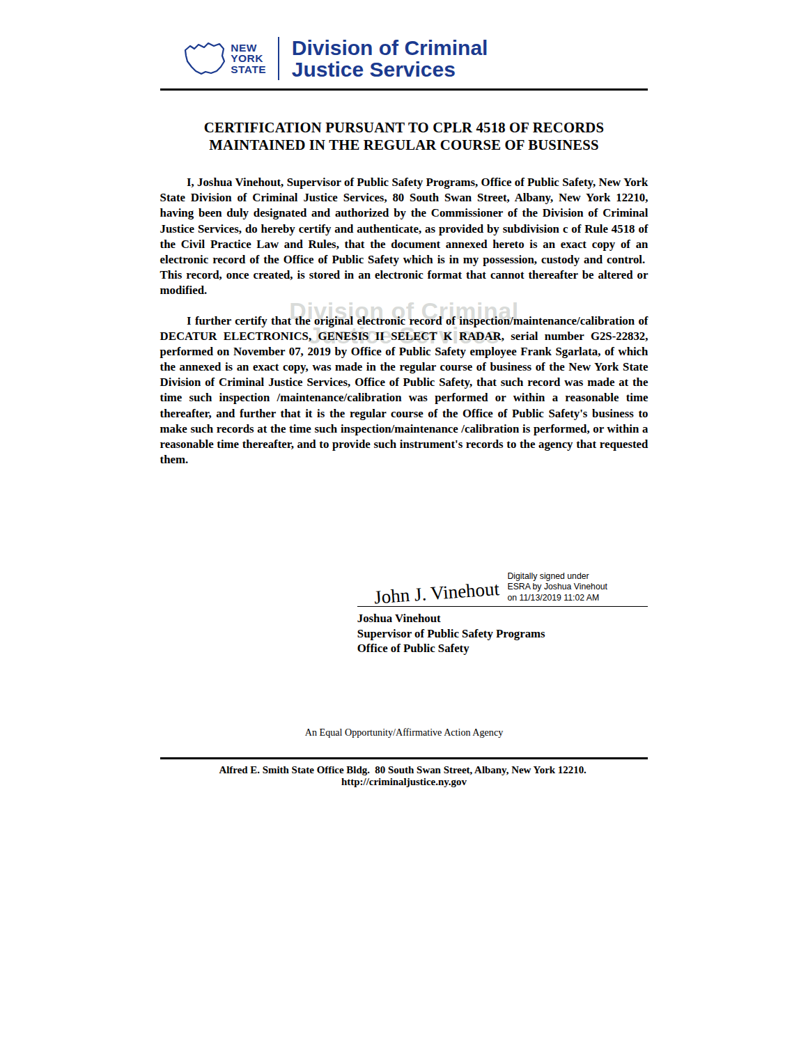NEW
YORK
STATE
Division of Criminal
Justice Services
Division of Criminal
Justice Services
CERTIFICATION PURSUANT TO CPLR 4518 OF RECORDS
MAINTAINED IN THE REGULAR COURSE OF BUSINESS
I, Joshua Vinehout, Supervisor of Public Safety Programs, Office of Public Safety, New York State Division of Criminal Justice Services, 80 South Swan Street, Albany, New York 12210, having been duly designated and authorized by the Commissioner of the Division of Criminal Justice Services, do hereby certify and authenticate, as provided by subdivision c of Rule 4518 of the Civil Practice Law and Rules, that the document annexed hereto is an exact copy of an electronic record of the Office of Public Safety which is in my possession, custody and control. This record, once created, is stored in an electronic format that cannot thereafter be altered or modified.
I further certify that the original electronic record of inspection/maintenance/calibration of DECATUR ELECTRONICS, GENESIS II SELECT K RADAR, serial number G2S-22832, performed on November 07, 2019 by Office of Public Safety employee Frank Sgarlata, of which the annexed is an exact copy, was made in the regular course of business of the New York State Division of Criminal Justice Services, Office of Public Safety, that such record was made at the time such inspection /maintenance/calibration was performed or within a reasonable time thereafter, and further that it is the regular course of the Office of Public Safety's business to make such records at the time such inspection/maintenance /calibration is performed, or within a reasonable time thereafter, and to provide such instrument's records to the agency that requested them.
John J. Vinehout
Digitally signed under
ESRA by Joshua Vinehout
on 11/13/2019 11:02 AM
Joshua Vinehout
Supervisor of Public Safety Programs
Office of Public Safety
An Equal Opportunity/Affirmative Action Agency
Alfred E. Smith State Office Bldg. 80 South Swan Street, Albany, New York 12210. http://criminaljustice.ny.gov